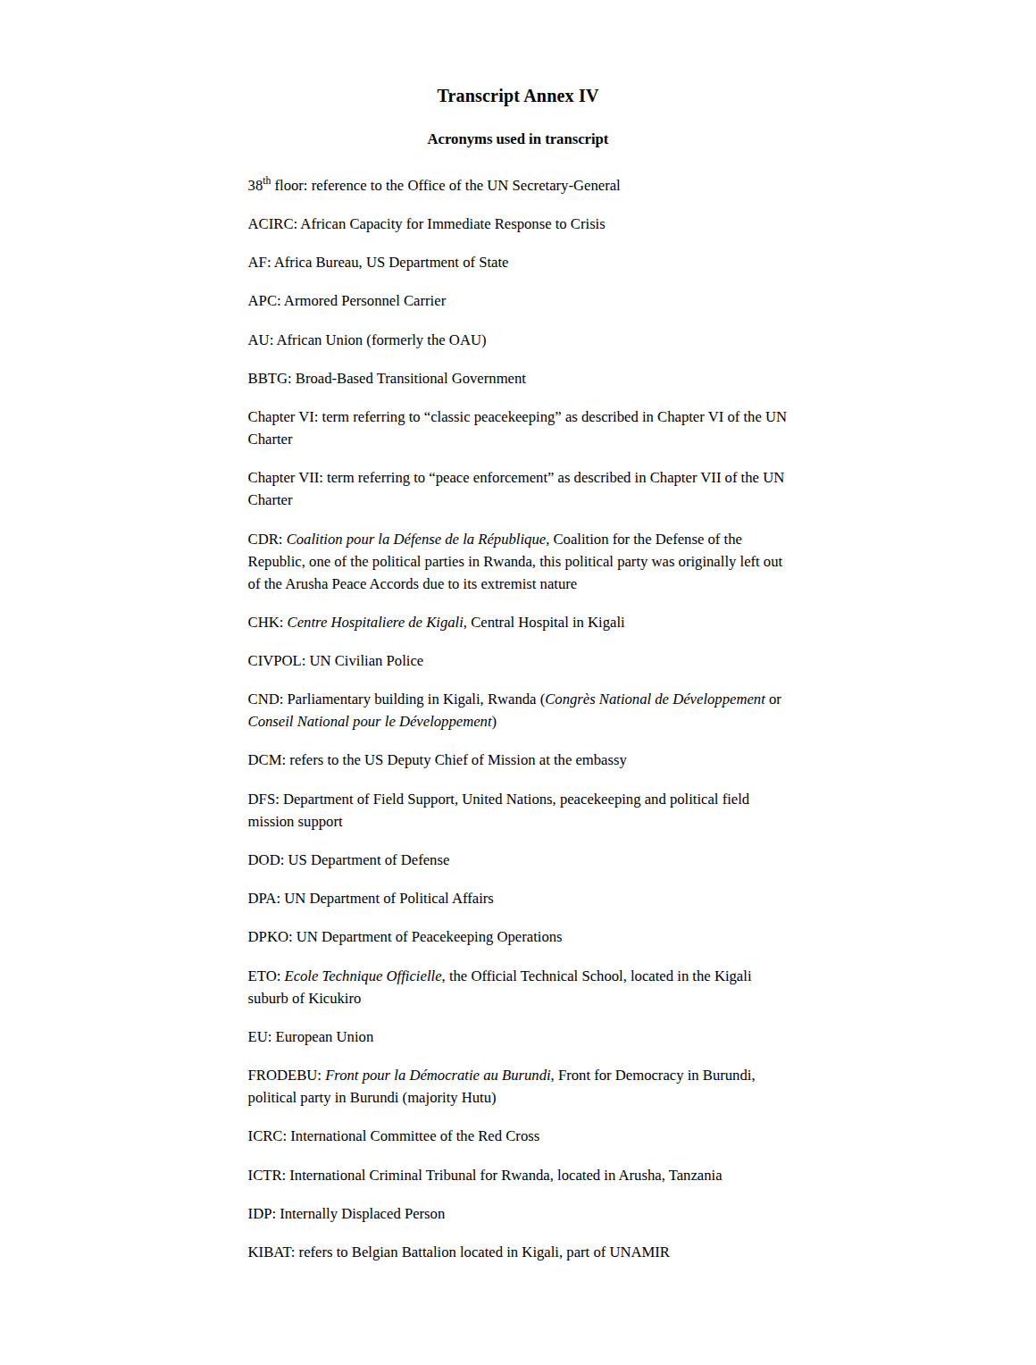Transcript Annex IV
Acronyms used in transcript
38th floor: reference to the Office of the UN Secretary-General
ACIRC: African Capacity for Immediate Response to Crisis
AF: Africa Bureau, US Department of State
APC: Armored Personnel Carrier
AU: African Union (formerly the OAU)
BBTG: Broad-Based Transitional Government
Chapter VI: term referring to “classic peacekeeping” as described in Chapter VI of the UN Charter
Chapter VII: term referring to “peace enforcement” as described in Chapter VII of the UN Charter
CDR: Coalition pour la Défense de la République, Coalition for the Defense of the Republic, one of the political parties in Rwanda, this political party was originally left out of the Arusha Peace Accords due to its extremist nature
CHK: Centre Hospitaliere de Kigali, Central Hospital in Kigali
CIVPOL: UN Civilian Police
CND: Parliamentary building in Kigali, Rwanda (Congrès National de Développement or Conseil National pour le Développement)
DCM: refers to the US Deputy Chief of Mission at the embassy
DFS: Department of Field Support, United Nations, peacekeeping and political field mission support
DOD: US Department of Defense
DPA: UN Department of Political Affairs
DPKO: UN Department of Peacekeeping Operations
ETO: Ecole Technique Officielle, the Official Technical School, located in the Kigali suburb of Kicukiro
EU: European Union
FRODEBU: Front pour la Démocratie au Burundi, Front for Democracy in Burundi, political party in Burundi (majority Hutu)
ICRC: International Committee of the Red Cross
ICTR: International Criminal Tribunal for Rwanda, located in Arusha, Tanzania
IDP: Internally Displaced Person
KIBAT: refers to Belgian Battalion located in Kigali, part of UNAMIR